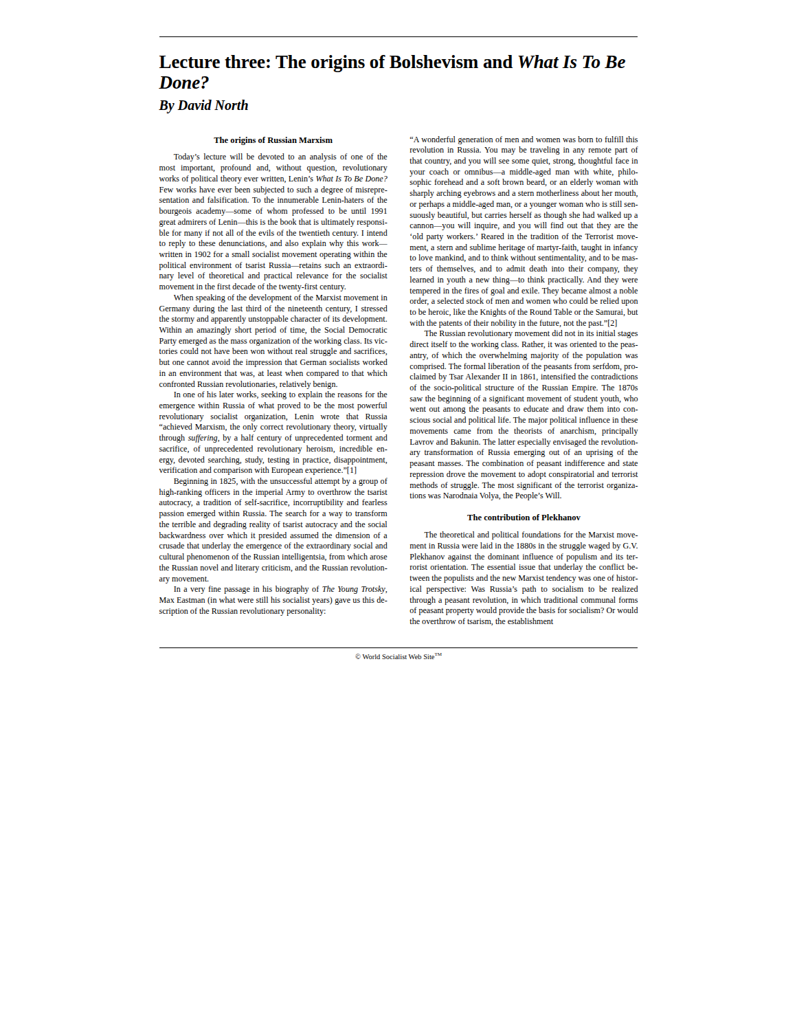Lecture three: The origins of Bolshevism and What Is To Be Done?
By David North
The origins of Russian Marxism
Today’s lecture will be devoted to an analysis of one of the most important, profound and, without question, revolutionary works of political theory ever written, Lenin’s What Is To Be Done? Few works have ever been subjected to such a degree of misrepresentation and falsification. To the innumerable Lenin-haters of the bourgeois academy—some of whom professed to be until 1991 great admirers of Lenin—this is the book that is ultimately responsible for many if not all of the evils of the twentieth century. I intend to reply to these denunciations, and also explain why this work—written in 1902 for a small socialist movement operating within the political environment of tsarist Russia—retains such an extraordinary level of theoretical and practical relevance for the socialist movement in the first decade of the twenty-first century.
When speaking of the development of the Marxist movement in Germany during the last third of the nineteenth century, I stressed the stormy and apparently unstoppable character of its development. Within an amazingly short period of time, the Social Democratic Party emerged as the mass organization of the working class. Its victories could not have been won without real struggle and sacrifices, but one cannot avoid the impression that German socialists worked in an environment that was, at least when compared to that which confronted Russian revolutionaries, relatively benign.
In one of his later works, seeking to explain the reasons for the emergence within Russia of what proved to be the most powerful revolutionary socialist organization, Lenin wrote that Russia “achieved Marxism, the only correct revolutionary theory, virtually through suffering, by a half century of unprecedented torment and sacrifice, of unprecedented revolutionary heroism, incredible energy, devoted searching, study, testing in practice, disappointment, verification and comparison with European experience.”[1]
Beginning in 1825, with the unsuccessful attempt by a group of high-ranking officers in the imperial Army to overthrow the tsarist autocracy, a tradition of self-sacrifice, incorruptibility and fearless passion emerged within Russia. The search for a way to transform the terrible and degrading reality of tsarist autocracy and the social backwardness over which it presided assumed the dimension of a crusade that underlay the emergence of the extraordinary social and cultural phenomenon of the Russian intelligentsia, from which arose the Russian novel and literary criticism, and the Russian revolutionary movement.
In a very fine passage in his biography of The Young Trotsky, Max Eastman (in what were still his socialist years) gave us this description of the Russian revolutionary personality:
“A wonderful generation of men and women was born to fulfill this revolution in Russia. You may be traveling in any remote part of that country, and you will see some quiet, strong, thoughtful face in your coach or omnibus—a middle-aged man with white, philosophic forehead and a soft brown beard, or an elderly woman with sharply arching eyebrows and a stern motherliness about her mouth, or perhaps a middle-aged man, or a younger woman who is still sensuously beautiful, but carries herself as though she had walked up a cannon—you will inquire, and you will find out that they are the ‘old party workers.’ Reared in the tradition of the Terrorist movement, a stern and sublime heritage of martyr-faith, taught in infancy to love mankind, and to think without sentimentality, and to be masters of themselves, and to admit death into their company, they learned in youth a new thing—to think practically. And they were tempered in the fires of goal and exile. They became almost a noble order, a selected stock of men and women who could be relied upon to be heroic, like the Knights of the Round Table or the Samurai, but with the patents of their nobility in the future, not the past.”[2]
The Russian revolutionary movement did not in its initial stages direct itself to the working class. Rather, it was oriented to the peasantry, of which the overwhelming majority of the population was comprised. The formal liberation of the peasants from serfdom, proclaimed by Tsar Alexander II in 1861, intensified the contradictions of the socio-political structure of the Russian Empire. The 1870s saw the beginning of a significant movement of student youth, who went out among the peasants to educate and draw them into conscious social and political life. The major political influence in these movements came from the theorists of anarchism, principally Lavrov and Bakunin. The latter especially envisaged the revolutionary transformation of Russia emerging out of an uprising of the peasant masses. The combination of peasant indifference and state repression drove the movement to adopt conspiratorial and terrorist methods of struggle. The most significant of the terrorist organizations was Narodnaia Volya, the People’s Will.
The contribution of Plekhanov
The theoretical and political foundations for the Marxist movement in Russia were laid in the 1880s in the struggle waged by G.V. Plekhanov against the dominant influence of populism and its terrorist orientation. The essential issue that underlay the conflict between the populists and the new Marxist tendency was one of historical perspective: Was Russia’s path to socialism to be realized through a peasant revolution, in which traditional communal forms of peasant property would provide the basis for socialism? Or would the overthrow of tsarism, the establishment
© World Socialist Web SiteTM